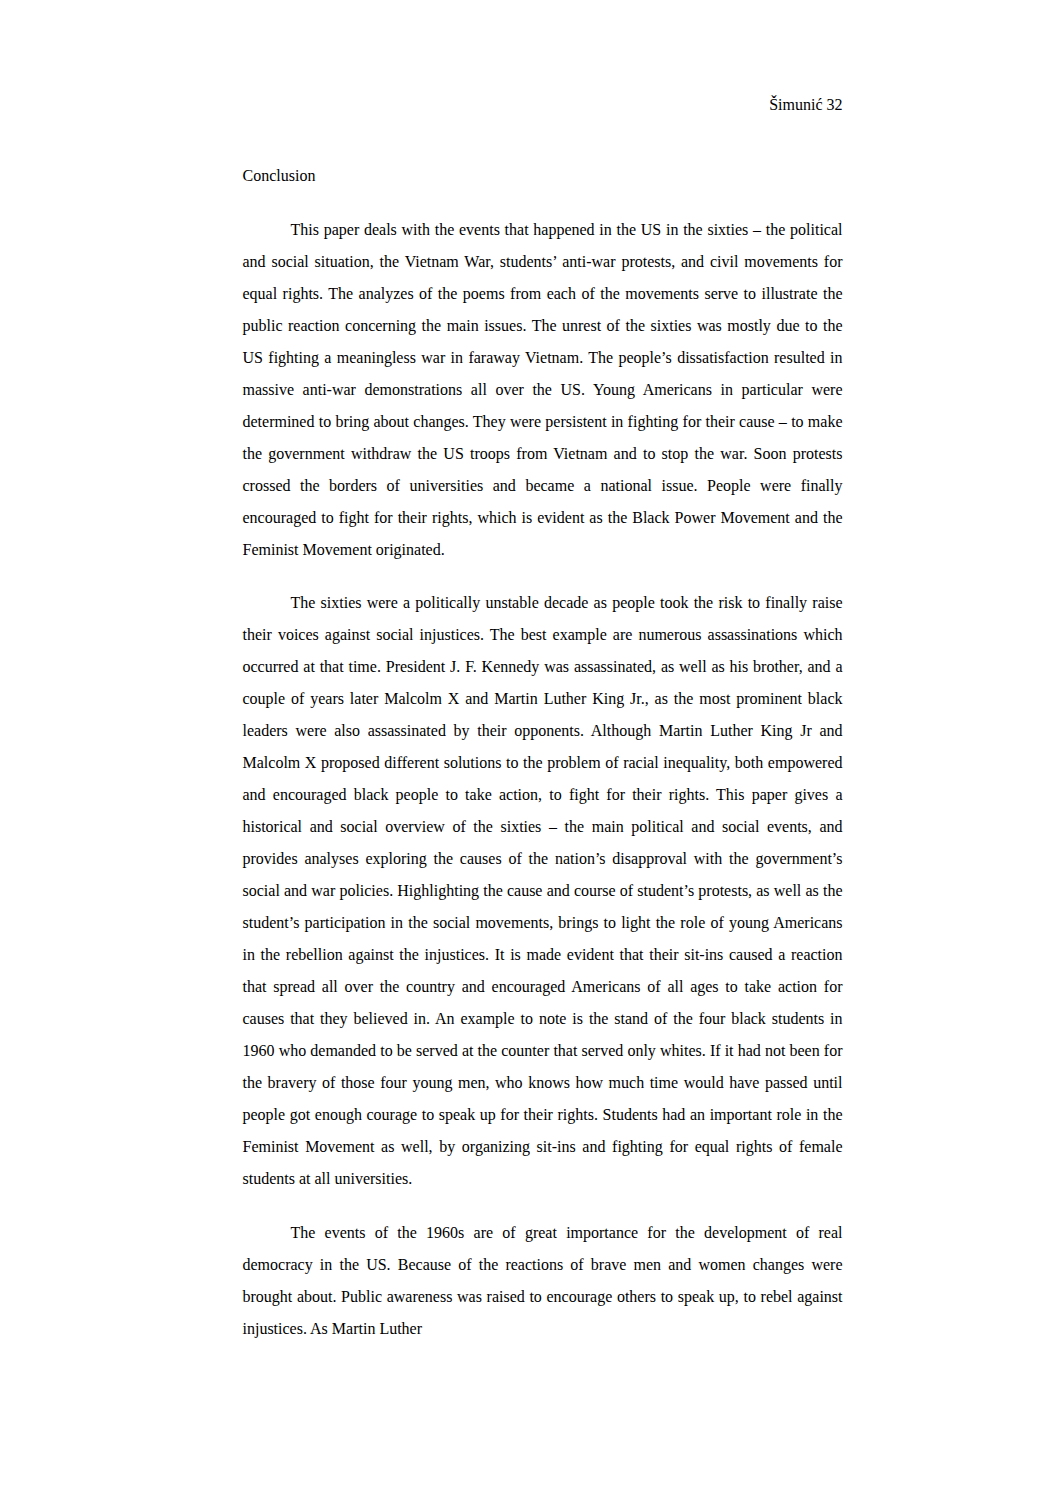Šimunić 32
Conclusion
This paper deals with the events that happened in the US in the sixties – the political and social situation, the Vietnam War, students’ anti-war protests, and civil movements for equal rights. The analyzes of the poems from each of the movements serve to illustrate the public reaction concerning the main issues. The unrest of the sixties was mostly due to the US fighting a meaningless war in faraway Vietnam. The people’s dissatisfaction resulted in massive anti-war demonstrations all over the US. Young Americans in particular were determined to bring about changes. They were persistent in fighting for their cause – to make the government withdraw the US troops from Vietnam and to stop the war. Soon protests crossed the borders of universities and became a national issue. People were finally encouraged to fight for their rights, which is evident as the Black Power Movement and the Feminist Movement originated.
The sixties were a politically unstable decade as people took the risk to finally raise their voices against social injustices. The best example are numerous assassinations which occurred at that time. President J. F. Kennedy was assassinated, as well as his brother, and a couple of years later Malcolm X and Martin Luther King Jr., as the most prominent black leaders were also assassinated by their opponents. Although Martin Luther King Jr and Malcolm X proposed different solutions to the problem of racial inequality, both empowered and encouraged black people to take action, to fight for their rights. This paper gives a historical and social overview of the sixties – the main political and social events, and provides analyses exploring the causes of the nation’s disapproval with the government’s social and war policies. Highlighting the cause and course of student’s protests, as well as the student’s participation in the social movements, brings to light the role of young Americans in the rebellion against the injustices. It is made evident that their sit-ins caused a reaction that spread all over the country and encouraged Americans of all ages to take action for causes that they believed in. An example to note is the stand of the four black students in 1960 who demanded to be served at the counter that served only whites. If it had not been for the bravery of those four young men, who knows how much time would have passed until people got enough courage to speak up for their rights. Students had an important role in the Feminist Movement as well, by organizing sit-ins and fighting for equal rights of female students at all universities.
The events of the 1960s are of great importance for the development of real democracy in the US. Because of the reactions of brave men and women changes were brought about. Public awareness was raised to encourage others to speak up, to rebel against injustices. As Martin Luther